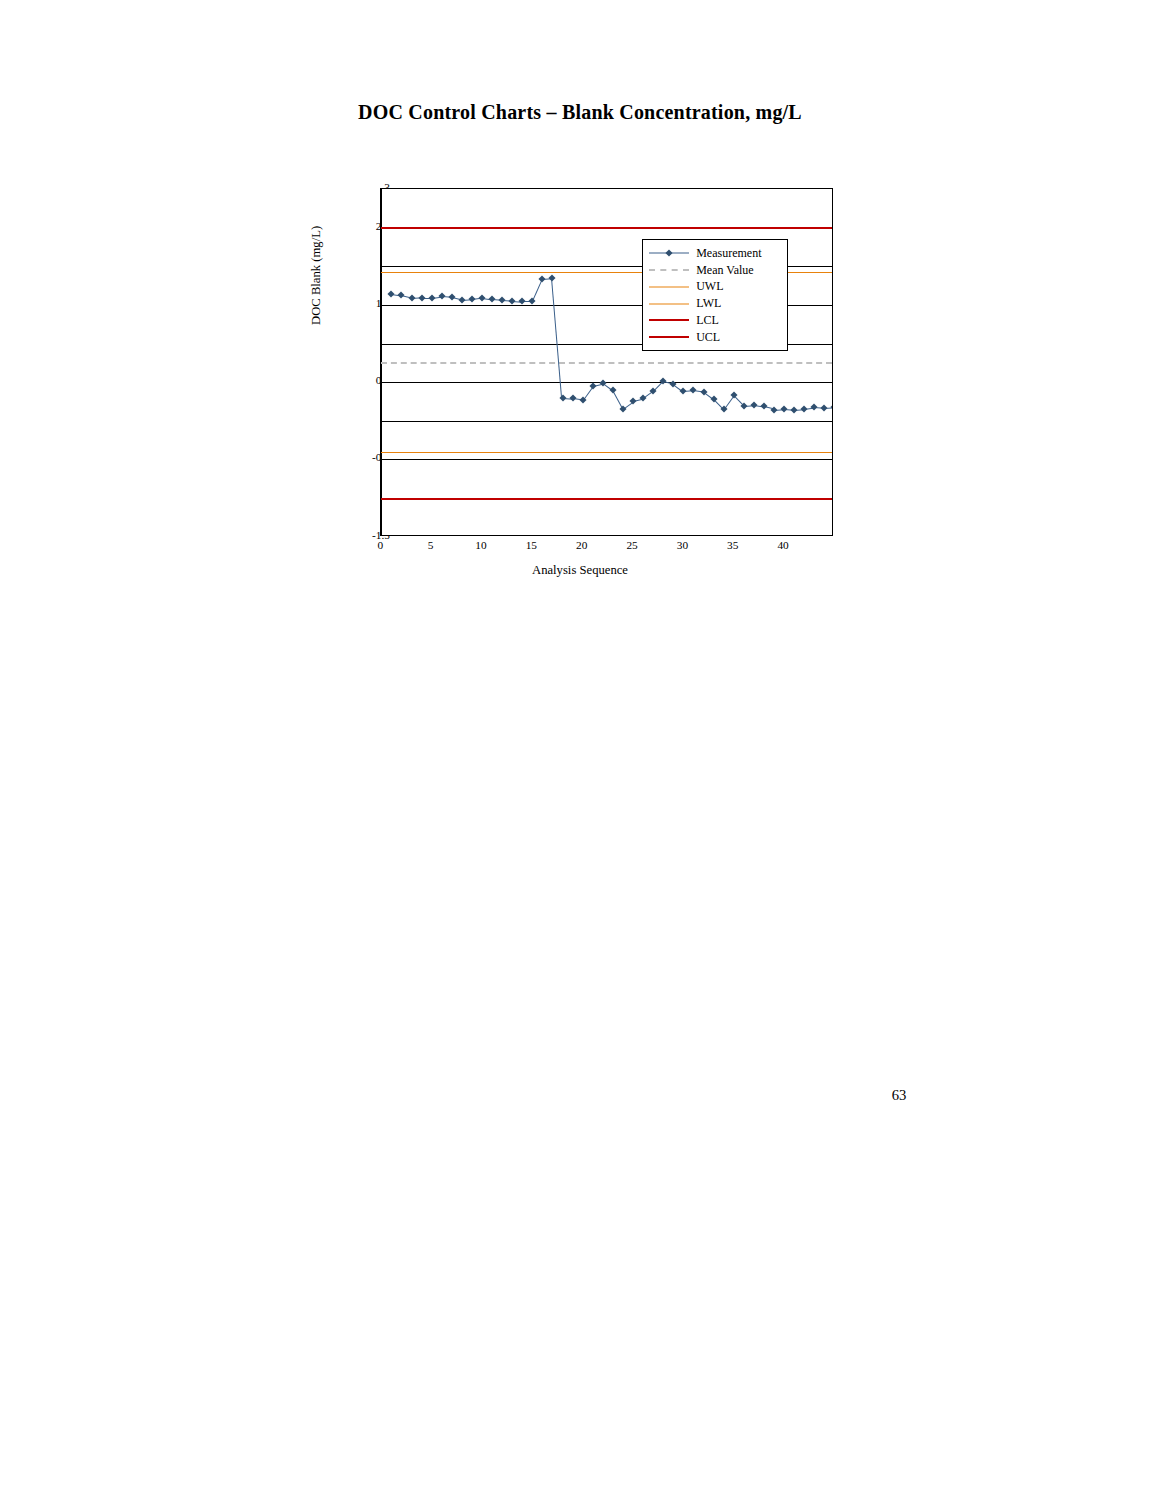DOC Control Charts – Blank Concentration, mg/L
DOC Blank (mg/L)
3
2.5
2
1.5
1
0.5
0
-0.5
-1
-1.5
0
5
10
15
20
25
30
35
40
Analysis Sequence
Measurement
Mean Value
UWL
LWL
LCL
UCL
63